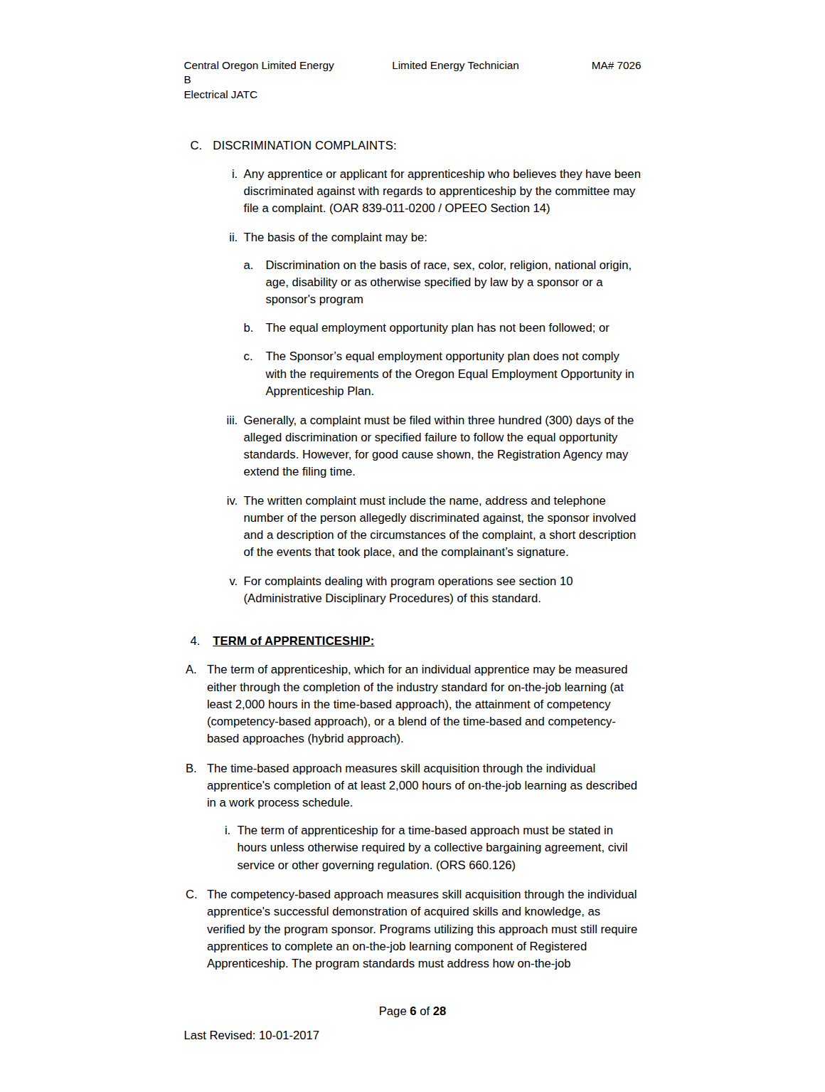Central Oregon Limited Energy Limited Energy Technician B Electrical JATC
MA# 7026
C. DISCRIMINATION COMPLAINTS:
i. Any apprentice or applicant for apprenticeship who believes they have been discriminated against with regards to apprenticeship by the committee may file a complaint. (OAR 839-011-0200 / OPEEO Section 14)
ii. The basis of the complaint may be:
a. Discrimination on the basis of race, sex, color, religion, national origin, age, disability or as otherwise specified by law by a sponsor or a sponsor's program
b. The equal employment opportunity plan has not been followed; or
c. The Sponsor’s equal employment opportunity plan does not comply with the requirements of the Oregon Equal Employment Opportunity in Apprenticeship Plan.
iii. Generally, a complaint must be filed within three hundred (300) days of the alleged discrimination or specified failure to follow the equal opportunity standards. However, for good cause shown, the Registration Agency may extend the filing time.
iv. The written complaint must include the name, address and telephone number of the person allegedly discriminated against, the sponsor involved and a description of the circumstances of the complaint, a short description of the events that took place, and the complainant’s signature.
v. For complaints dealing with program operations see section 10 (Administrative Disciplinary Procedures) of this standard.
4. TERM of APPRENTICESHIP:
A. The term of apprenticeship, which for an individual apprentice may be measured either through the completion of the industry standard for on-the-job learning (at least 2,000 hours in the time-based approach), the attainment of competency (competency-based approach), or a blend of the time-based and competency-based approaches (hybrid approach).
B. The time-based approach measures skill acquisition through the individual apprentice's completion of at least 2,000 hours of on-the-job learning as described in a work process schedule.
i. The term of apprenticeship for a time-based approach must be stated in hours unless otherwise required by a collective bargaining agreement, civil service or other governing regulation. (ORS 660.126)
C. The competency-based approach measures skill acquisition through the individual apprentice's successful demonstration of acquired skills and knowledge, as verified by the program sponsor. Programs utilizing this approach must still require apprentices to complete an on-the-job learning component of Registered Apprenticeship. The program standards must address how on-the-job
Page 6 of 28
Last Revised: 10-01-2017